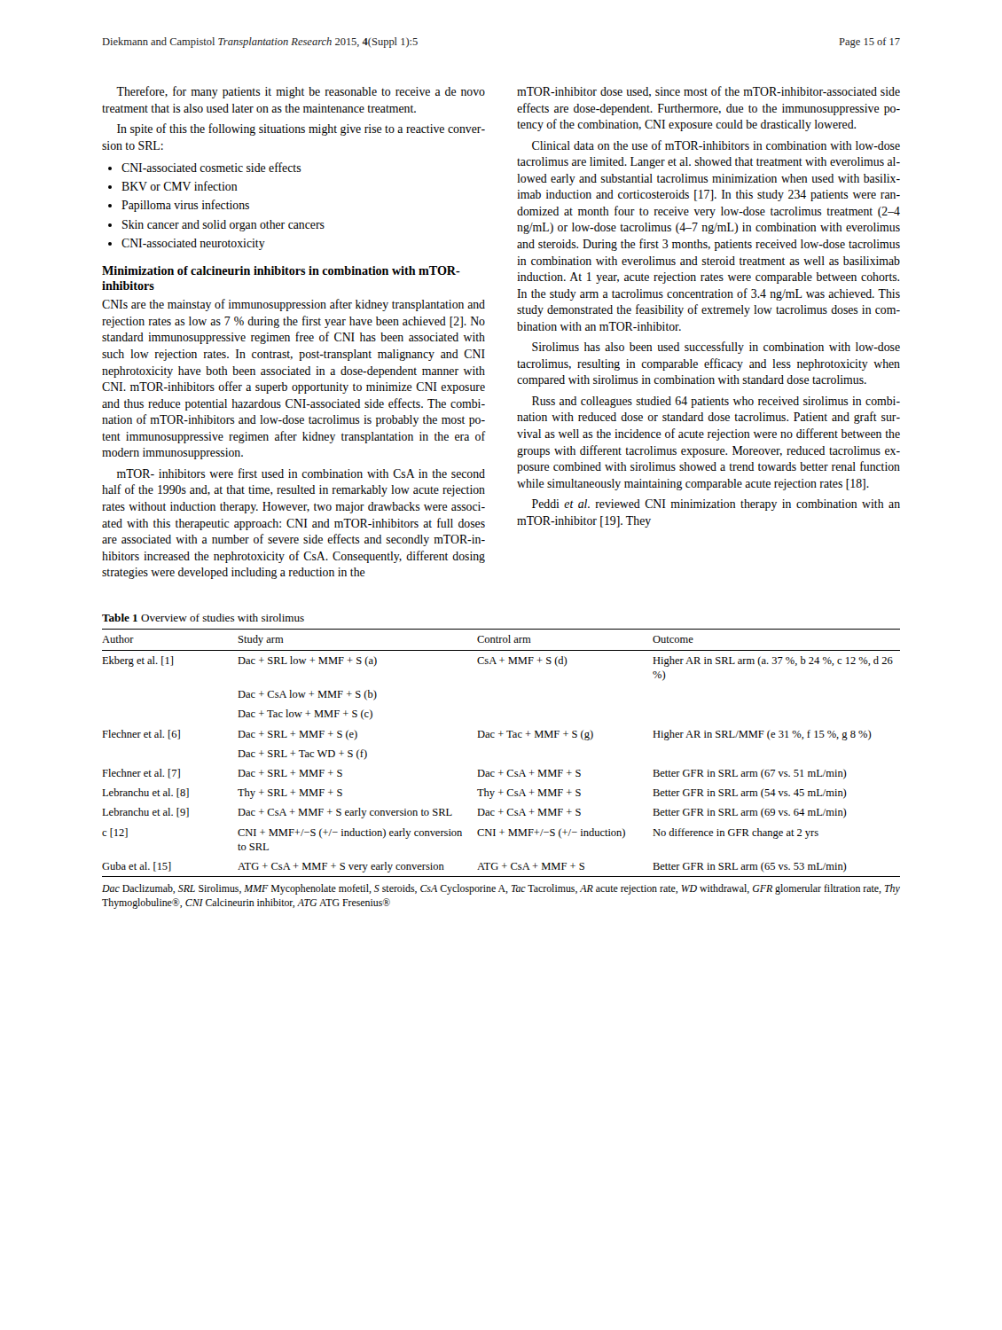Diekmann and Campistol Transplantation Research 2015, 4(Suppl 1):5
Page 15 of 17
Therefore, for many patients it might be reasonable to receive a de novo treatment that is also used later on as the maintenance treatment.
In spite of this the following situations might give rise to a reactive conversion to SRL:
CNI-associated cosmetic side effects
BKV or CMV infection
Papilloma virus infections
Skin cancer and solid organ other cancers
CNI-associated neurotoxicity
Minimization of calcineurin inhibitors in combination with mTOR- inhibitors
CNIs are the mainstay of immunosuppression after kidney transplantation and rejection rates as low as 7 % during the first year have been achieved [2]. No standard immunosuppressive regimen free of CNI has been associated with such low rejection rates. In contrast, post-transplant malignancy and CNI nephrotoxicity have both been associated in a dose-dependent manner with CNI. mTOR-inhibitors offer a superb opportunity to minimize CNI exposure and thus reduce potential hazardous CNI-associated side effects. The combination of mTOR-inhibitors and low-dose tacrolimus is probably the most potent immunosuppressive regimen after kidney transplantation in the era of modern immunosuppression.
mTOR- inhibitors were first used in combination with CsA in the second half of the 1990s and, at that time, resulted in remarkably low acute rejection rates without induction therapy. However, two major drawbacks were associated with this therapeutic approach: CNI and mTOR-inhibitors at full doses are associated with a number of severe side effects and secondly mTOR-inhibitors increased the nephrotoxicity of CsA. Consequently, different dosing strategies were developed including a reduction in the
mTOR-inhibitor dose used, since most of the mTOR-inhibitor-associated side effects are dose-dependent. Furthermore, due to the immunosuppressive potency of the combination, CNI exposure could be drastically lowered.
Clinical data on the use of mTOR-inhibitors in combination with low-dose tacrolimus are limited. Langer et al. showed that treatment with everolimus allowed early and substantial tacrolimus minimization when used with basiliximab induction and corticosteroids [17]. In this study 234 patients were randomized at month four to receive very low-dose tacrolimus treatment (2–4 ng/mL) or low-dose tacrolimus (4–7 ng/mL) in combination with everolimus and steroids. During the first 3 months, patients received low-dose tacrolimus in combination with everolimus and steroid treatment as well as basiliximab induction. At 1 year, acute rejection rates were comparable between cohorts. In the study arm a tacrolimus concentration of 3.4 ng/mL was achieved. This study demonstrated the feasibility of extremely low tacrolimus doses in combination with an mTOR-inhibitor.
Sirolimus has also been used successfully in combination with low-dose tacrolimus, resulting in comparable efficacy and less nephrotoxicity when compared with sirolimus in combination with standard dose tacrolimus.
Russ and colleagues studied 64 patients who received sirolimus in combination with reduced dose or standard dose tacrolimus. Patient and graft survival as well as the incidence of acute rejection were no different between the groups with different tacrolimus exposure. Moreover, reduced tacrolimus exposure combined with sirolimus showed a trend towards better renal function while simultaneously maintaining comparable acute rejection rates [18].
Peddi et al. reviewed CNI minimization therapy in combination with an mTOR-inhibitor [19]. They
Table 1 Overview of studies with sirolimus
| Author | Study arm | Control arm | Outcome |
| --- | --- | --- | --- |
| Ekberg et al. [1] | Dac + SRL low + MMF + S (a) | CsA + MMF + S (d) | Higher AR in SRL arm (a. 37 %, b 24 %, c 12 %, d 26 %) |
| | Dac + CsA low + MMF + S (b) | | |
| | Dac + Tac low + MMF + S (c) | | |
| Flechner et al. [6] | Dac + SRL + MMF + S (e) | Dac + Tac + MMF + S (g) | Higher AR in SRL/MMF (e 31 %, f 15 %, g 8 %) |
| | Dac + SRL + Tac WD + S (f) | | |
| Flechner et al. [7] | Dac + SRL + MMF + S | Dac + CsA + MMF + S | Better GFR in SRL arm (67 vs. 51 mL/min) |
| Lebranchu et al. [8] | Thy + SRL + MMF + S | Thy + CsA + MMF + S | Better GFR in SRL arm (54 vs. 45 mL/min) |
| Lebranchu et al. [9] | Dac + CsA + MMF + S early conversion to SRL | Dac + CsA + MMF + S | Better GFR in SRL arm (69 vs. 64 mL/min) |
| c [12] | CNI + MMF+/−S (+/− induction) early conversion to SRL | CNI + MMF+/−S (+/− induction) | No difference in GFR change at 2 yrs |
| Guba et al. [15] | ATG + CsA + MMF + S very early conversion | ATG + CsA + MMF + S | Better GFR in SRL arm (65 vs. 53 mL/min) |
Dac Daclizumab, SRL Sirolimus, MMF Mycophenolate mofetil, S steroids, CsA Cyclosporine A, Tac Tacrolimus, AR acute rejection rate, WD withdrawal, GFR glomerular filtration rate, Thy Thymoglobuline®, CNI Calcineurin inhibitor, ATG ATG Fresenius®